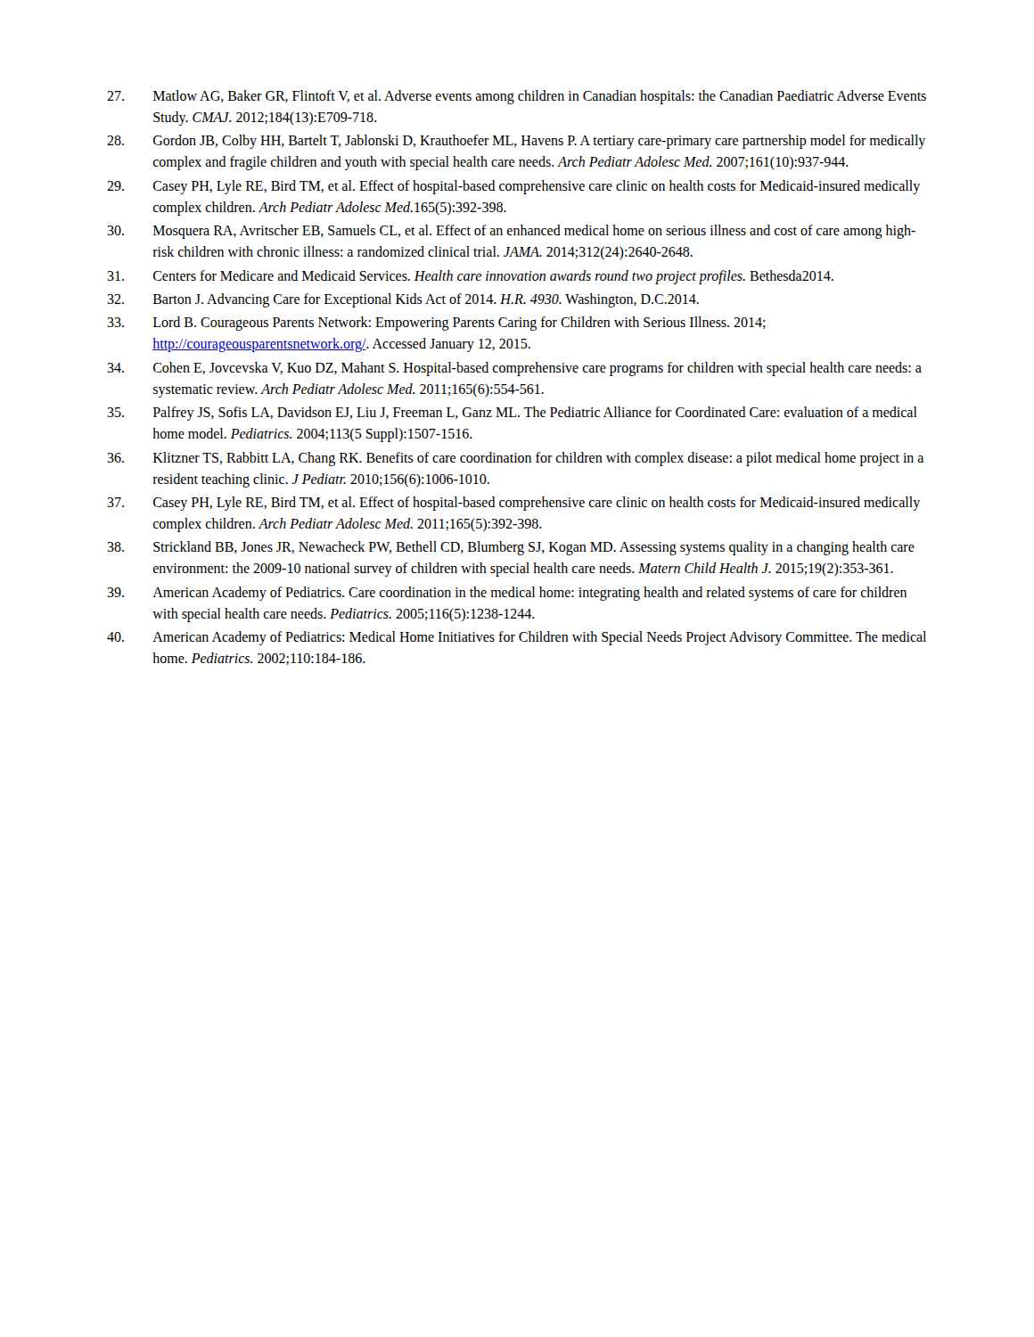27. Matlow AG, Baker GR, Flintoft V, et al. Adverse events among children in Canadian hospitals: the Canadian Paediatric Adverse Events Study. CMAJ. 2012;184(13):E709-718.
28. Gordon JB, Colby HH, Bartelt T, Jablonski D, Krauthoefer ML, Havens P. A tertiary care-primary care partnership model for medically complex and fragile children and youth with special health care needs. Arch Pediatr Adolesc Med. 2007;161(10):937-944.
29. Casey PH, Lyle RE, Bird TM, et al. Effect of hospital-based comprehensive care clinic on health costs for Medicaid-insured medically complex children. Arch Pediatr Adolesc Med.165(5):392-398.
30. Mosquera RA, Avritscher EB, Samuels CL, et al. Effect of an enhanced medical home on serious illness and cost of care among high-risk children with chronic illness: a randomized clinical trial. JAMA. 2014;312(24):2640-2648.
31. Centers for Medicare and Medicaid Services. Health care innovation awards round two project profiles. Bethesda2014.
32. Barton J. Advancing Care for Exceptional Kids Act of 2014. H.R. 4930. Washington, D.C.2014.
33. Lord B. Courageous Parents Network: Empowering Parents Caring for Children with Serious Illness. 2014; http://courageousparentsnetwork.org/. Accessed January 12, 2015.
34. Cohen E, Jovcevska V, Kuo DZ, Mahant S. Hospital-based comprehensive care programs for children with special health care needs: a systematic review. Arch Pediatr Adolesc Med. 2011;165(6):554-561.
35. Palfrey JS, Sofis LA, Davidson EJ, Liu J, Freeman L, Ganz ML. The Pediatric Alliance for Coordinated Care: evaluation of a medical home model. Pediatrics. 2004;113(5 Suppl):1507-1516.
36. Klitzner TS, Rabbitt LA, Chang RK. Benefits of care coordination for children with complex disease: a pilot medical home project in a resident teaching clinic. J Pediatr. 2010;156(6):1006-1010.
37. Casey PH, Lyle RE, Bird TM, et al. Effect of hospital-based comprehensive care clinic on health costs for Medicaid-insured medically complex children. Arch Pediatr Adolesc Med. 2011;165(5):392-398.
38. Strickland BB, Jones JR, Newacheck PW, Bethell CD, Blumberg SJ, Kogan MD. Assessing systems quality in a changing health care environment: the 2009-10 national survey of children with special health care needs. Matern Child Health J. 2015;19(2):353-361.
39. American Academy of Pediatrics. Care coordination in the medical home: integrating health and related systems of care for children with special health care needs. Pediatrics. 2005;116(5):1238-1244.
40. American Academy of Pediatrics: Medical Home Initiatives for Children with Special Needs Project Advisory Committee. The medical home. Pediatrics. 2002;110:184-186.